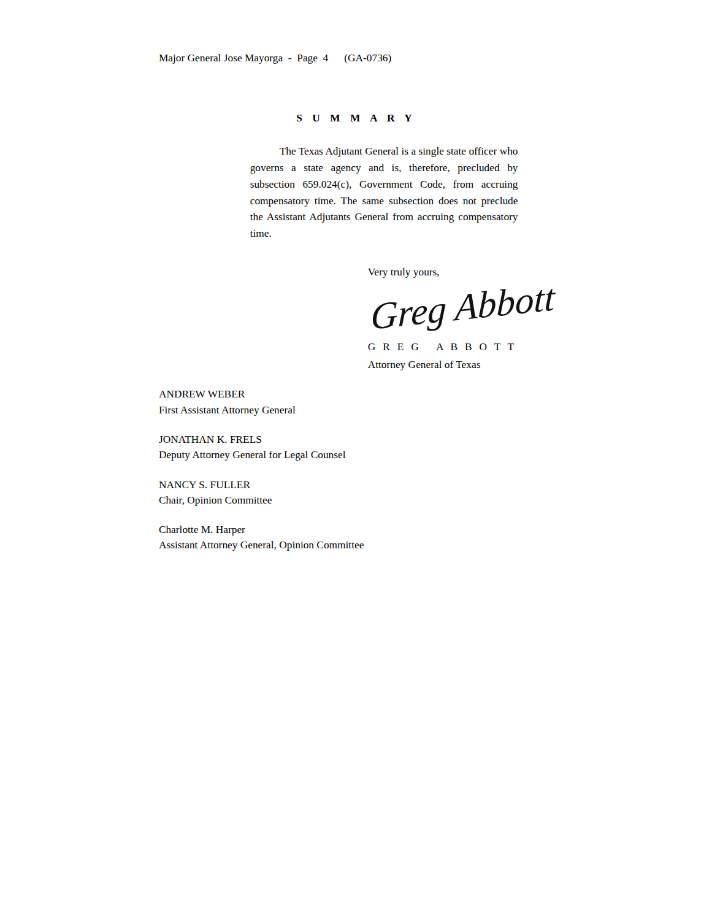Major General Jose Mayorga - Page 4 (GA-0736)
S U M M A R Y
The Texas Adjutant General is a single state officer who governs a state agency and is, therefore, precluded by subsection 659.024(c), Government Code, from accruing compensatory time. The same subsection does not preclude the Assistant Adjutants General from accruing compensatory time.
Very truly yours,
Greg Abbott
G R E G A B B O T T
Attorney General of Texas
ANDREW WEBER
First Assistant Attorney General
JONATHAN K. FRELS
Deputy Attorney General for Legal Counsel
NANCY S. FULLER
Chair, Opinion Committee
Charlotte M. Harper
Assistant Attorney General, Opinion Committee